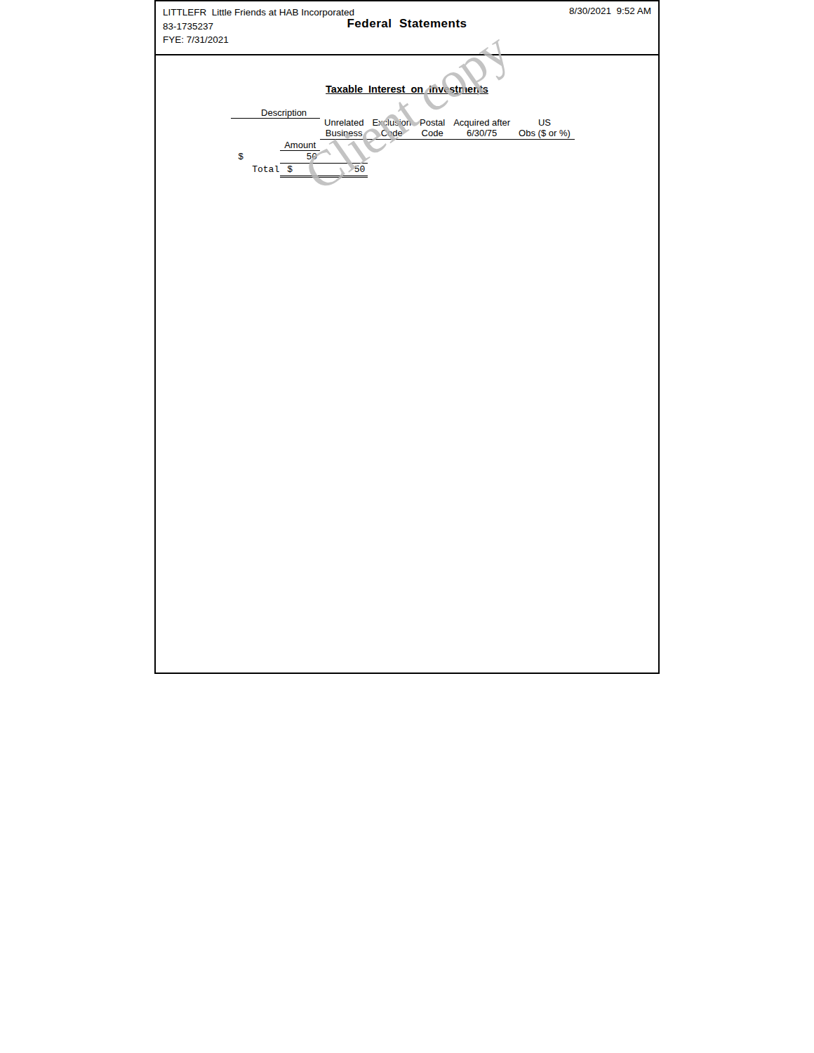8/30/2021 9:52 AM
Federal Statements
LITTLEFR Little Friends at HAB Incorporated
83-1735237
FYE: 7/31/2021
Client copy
Taxable Interest on Investments
| Description | | | | | | |
| --- | --- | --- | --- | --- | --- | --- |
| | | Unrelated Business | Exclusion Code | Postal Code | Acquired after 6/30/75 | US Obs ($ or %) |
| | Amount | | | | | |
| $ | 50 | | | | | |
| Total | $ | 50 | | | | |